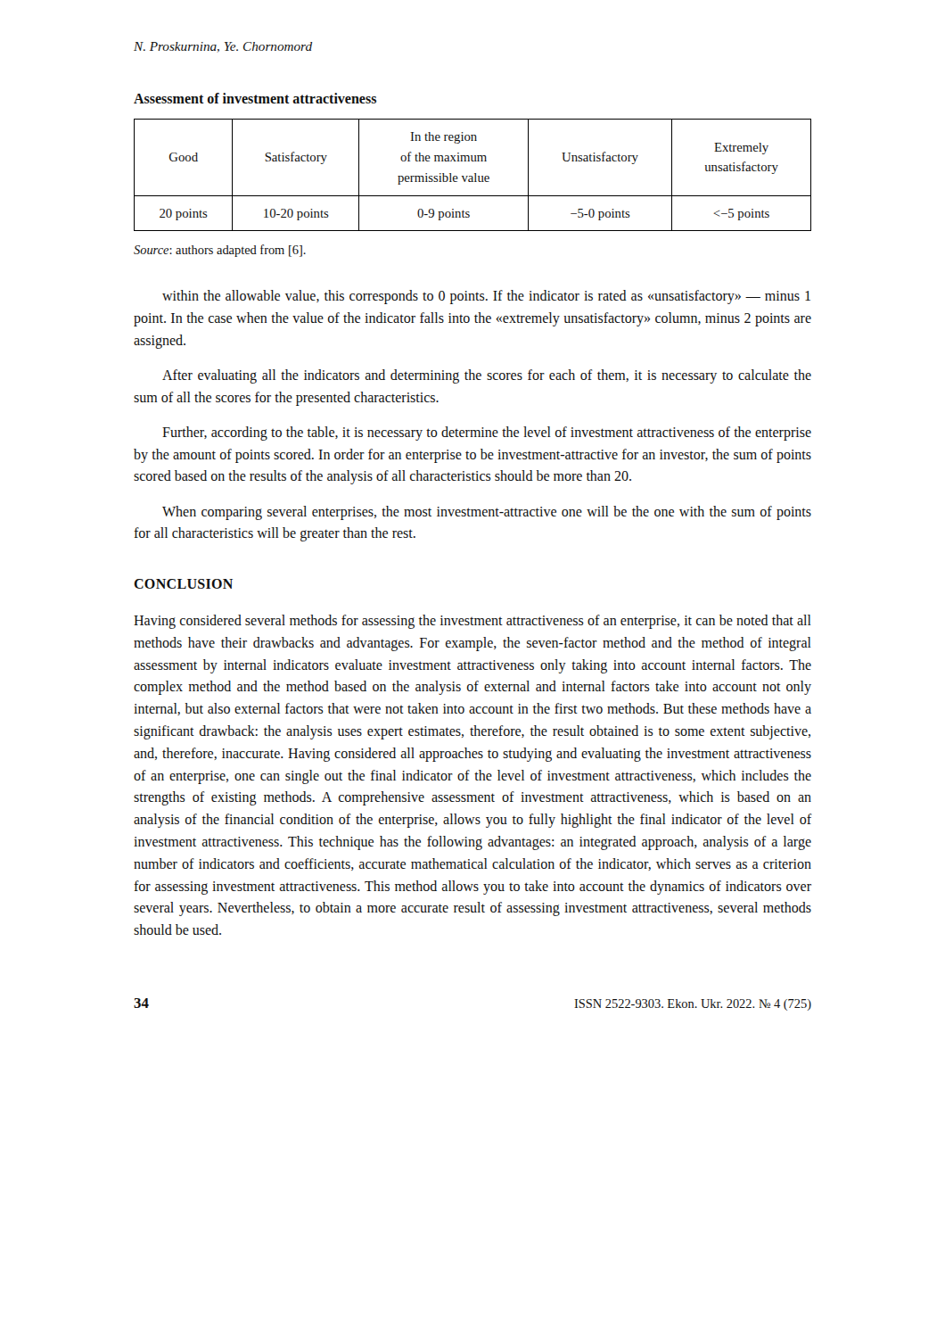N. Proskurnina, Ye. Chornomord
Assessment of investment attractiveness
| Good | Satisfactory | In the region of the maximum permissible value | Unsatisfactory | Extremely unsatisfactory |
| --- | --- | --- | --- | --- |
| 20 points | 10-20 points | 0-9 points | −5-0 points | <−5 points |
Source: authors adapted from [6].
within the allowable value, this corresponds to 0 points. If the indicator is rated as «unsatisfactory» — minus 1 point. In the case when the value of the indicator falls into the «extremely unsatisfactory» column, minus 2 points are assigned.
After evaluating all the indicators and determining the scores for each of them, it is necessary to calculate the sum of all the scores for the presented characteristics.
Further, according to the table, it is necessary to determine the level of investment attractiveness of the enterprise by the amount of points scored. In order for an enterprise to be investment-attractive for an investor, the sum of points scored based on the results of the analysis of all characteristics should be more than 20.
When comparing several enterprises, the most investment-attractive one will be the one with the sum of points for all characteristics will be greater than the rest.
CONCLUSION
Having considered several methods for assessing the investment attractiveness of an enterprise, it can be noted that all methods have their drawbacks and advantages. For example, the seven-factor method and the method of integral assessment by internal indicators evaluate investment attractiveness only taking into account internal factors. The complex method and the method based on the analysis of external and internal factors take into account not only internal, but also external factors that were not taken into account in the first two methods. But these methods have a significant drawback: the analysis uses expert estimates, therefore, the result obtained is to some extent subjective, and, therefore, inaccurate. Having considered all approaches to studying and evaluating the investment attractiveness of an enterprise, one can single out the final indicator of the level of investment attractiveness, which includes the strengths of existing methods. A comprehensive assessment of investment attractiveness, which is based on an analysis of the financial condition of the enterprise, allows you to fully highlight the final indicator of the level of investment attractiveness. This technique has the following advantages: an integrated approach, analysis of a large number of indicators and coefficients, accurate mathematical calculation of the indicator, which serves as a criterion for assessing investment attractiveness. This method allows you to take into account the dynamics of indicators over several years. Nevertheless, to obtain a more accurate result of assessing investment attractiveness, several methods should be used.
34 ISSN 2522-9303. Ekon. Ukr. 2022. № 4 (725)